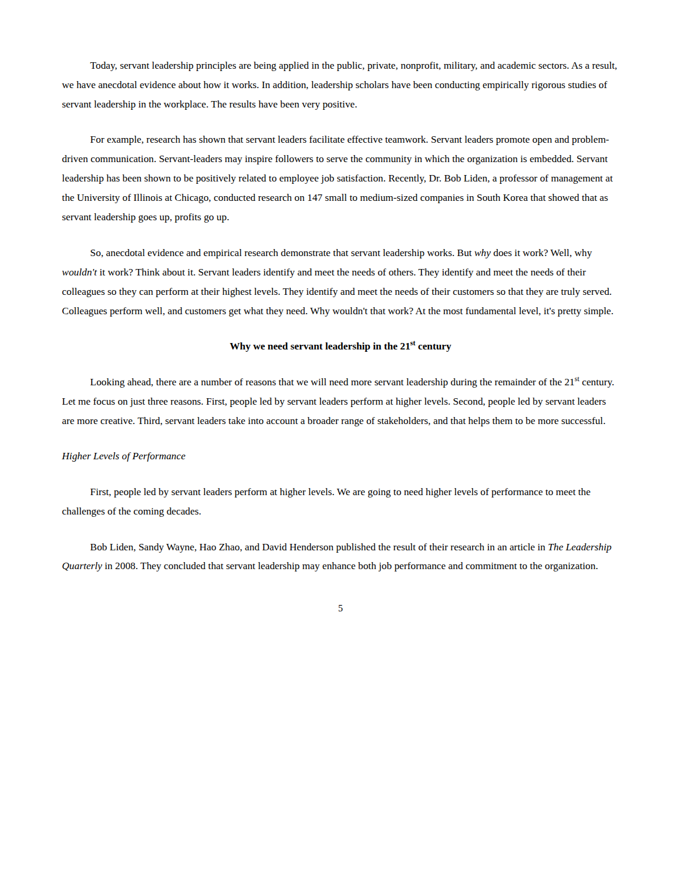Today, servant leadership principles are being applied in the public, private, nonprofit, military, and academic sectors. As a result, we have anecdotal evidence about how it works. In addition, leadership scholars have been conducting empirically rigorous studies of servant leadership in the workplace. The results have been very positive.
For example, research has shown that servant leaders facilitate effective teamwork. Servant leaders promote open and problem-driven communication. Servant-leaders may inspire followers to serve the community in which the organization is embedded. Servant leadership has been shown to be positively related to employee job satisfaction. Recently, Dr. Bob Liden, a professor of management at the University of Illinois at Chicago, conducted research on 147 small to medium-sized companies in South Korea that showed that as servant leadership goes up, profits go up.
So, anecdotal evidence and empirical research demonstrate that servant leadership works. But why does it work? Well, why wouldn't it work? Think about it. Servant leaders identify and meet the needs of others. They identify and meet the needs of their colleagues so they can perform at their highest levels. They identify and meet the needs of their customers so that they are truly served. Colleagues perform well, and customers get what they need. Why wouldn't that work? At the most fundamental level, it's pretty simple.
Why we need servant leadership in the 21st century
Looking ahead, there are a number of reasons that we will need more servant leadership during the remainder of the 21st century. Let me focus on just three reasons. First, people led by servant leaders perform at higher levels. Second, people led by servant leaders are more creative. Third, servant leaders take into account a broader range of stakeholders, and that helps them to be more successful.
Higher Levels of Performance
First, people led by servant leaders perform at higher levels. We are going to need higher levels of performance to meet the challenges of the coming decades.
Bob Liden, Sandy Wayne, Hao Zhao, and David Henderson published the result of their research in an article in The Leadership Quarterly in 2008. They concluded that servant leadership may enhance both job performance and commitment to the organization.
5